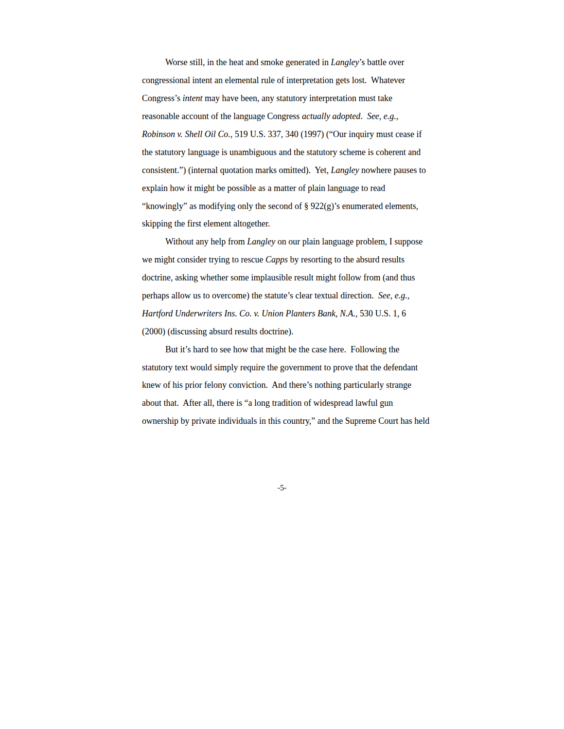Worse still, in the heat and smoke generated in Langley’s battle over congressional intent an elemental rule of interpretation gets lost. Whatever Congress’s intent may have been, any statutory interpretation must take reasonable account of the language Congress actually adopted. See, e.g., Robinson v. Shell Oil Co., 519 U.S. 337, 340 (1997) (“Our inquiry must cease if the statutory language is unambiguous and the statutory scheme is coherent and consistent.”) (internal quotation marks omitted). Yet, Langley nowhere pauses to explain how it might be possible as a matter of plain language to read “knowingly” as modifying only the second of § 922(g)’s enumerated elements, skipping the first element altogether.
Without any help from Langley on our plain language problem, I suppose we might consider trying to rescue Capps by resorting to the absurd results doctrine, asking whether some implausible result might follow from (and thus perhaps allow us to overcome) the statute’s clear textual direction. See, e.g., Hartford Underwriters Ins. Co. v. Union Planters Bank, N.A., 530 U.S. 1, 6 (2000) (discussing absurd results doctrine).
But it’s hard to see how that might be the case here. Following the statutory text would simply require the government to prove that the defendant knew of his prior felony conviction. And there’s nothing particularly strange about that. After all, there is “a long tradition of widespread lawful gun ownership by private individuals in this country,” and the Supreme Court has held
-5-